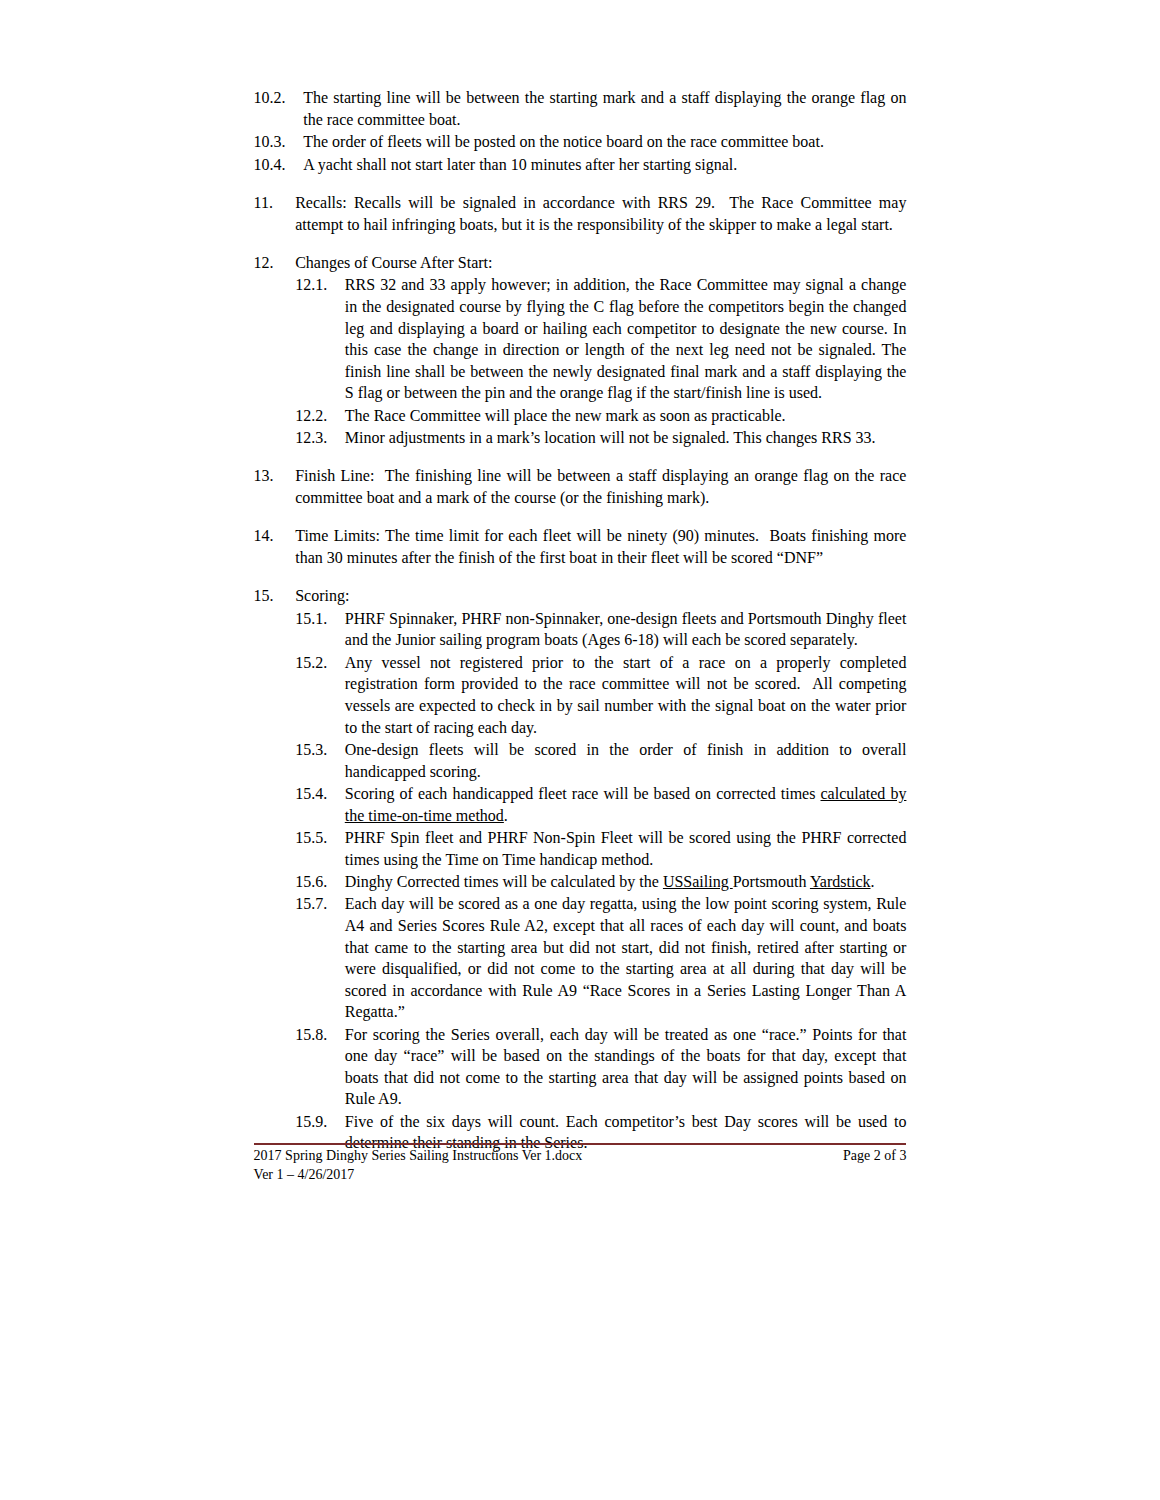10.2. The starting line will be between the starting mark and a staff displaying the orange flag on the race committee boat.
10.3. The order of fleets will be posted on the notice board on the race committee boat.
10.4. A yacht shall not start later than 10 minutes after her starting signal.
11. Recalls: Recalls will be signaled in accordance with RRS 29. The Race Committee may attempt to hail infringing boats, but it is the responsibility of the skipper to make a legal start.
12. Changes of Course After Start:
12.1. RRS 32 and 33 apply however; in addition, the Race Committee may signal a change in the designated course by flying the C flag before the competitors begin the changed leg and displaying a board or hailing each competitor to designate the new course. In this case the change in direction or length of the next leg need not be signaled. The finish line shall be between the newly designated final mark and a staff displaying the S flag or between the pin and the orange flag if the start/finish line is used.
12.2. The Race Committee will place the new mark as soon as practicable.
12.3. Minor adjustments in a mark’s location will not be signaled. This changes RRS 33.
13. Finish Line: The finishing line will be between a staff displaying an orange flag on the race committee boat and a mark of the course (or the finishing mark).
14. Time Limits: The time limit for each fleet will be ninety (90) minutes. Boats finishing more than 30 minutes after the finish of the first boat in their fleet will be scored “DNF”
15. Scoring:
15.1. PHRF Spinnaker, PHRF non-Spinnaker, one-design fleets and Portsmouth Dinghy fleet and the Junior sailing program boats (Ages 6-18) will each be scored separately.
15.2. Any vessel not registered prior to the start of a race on a properly completed registration form provided to the race committee will not be scored. All competing vessels are expected to check in by sail number with the signal boat on the water prior to the start of racing each day.
15.3. One-design fleets will be scored in the order of finish in addition to overall handicapped scoring.
15.4. Scoring of each handicapped fleet race will be based on corrected times calculated by the time-on-time method.
15.5. PHRF Spin fleet and PHRF Non-Spin Fleet will be scored using the PHRF corrected times using the Time on Time handicap method.
15.6. Dinghy Corrected times will be calculated by the USSailing Portsmouth Yardstick.
15.7. Each day will be scored as a one day regatta, using the low point scoring system, Rule A4 and Series Scores Rule A2, except that all races of each day will count, and boats that came to the starting area but did not start, did not finish, retired after starting or were disqualified, or did not come to the starting area at all during that day will be scored in accordance with Rule A9 “Race Scores in a Series Lasting Longer Than A Regatta.”
15.8. For scoring the Series overall, each day will be treated as one “race.” Points for that one day “race” will be based on the standings of the boats for that day, except that boats that did not come to the starting area that day will be assigned points based on Rule A9.
15.9. Five of the six days will count. Each competitor’s best Day scores will be used to determine their standing in the Series.
2017 Spring Dinghy Series Sailing Instructions Ver 1.docx
Ver 1 – 4/26/2017
Page 2 of 3